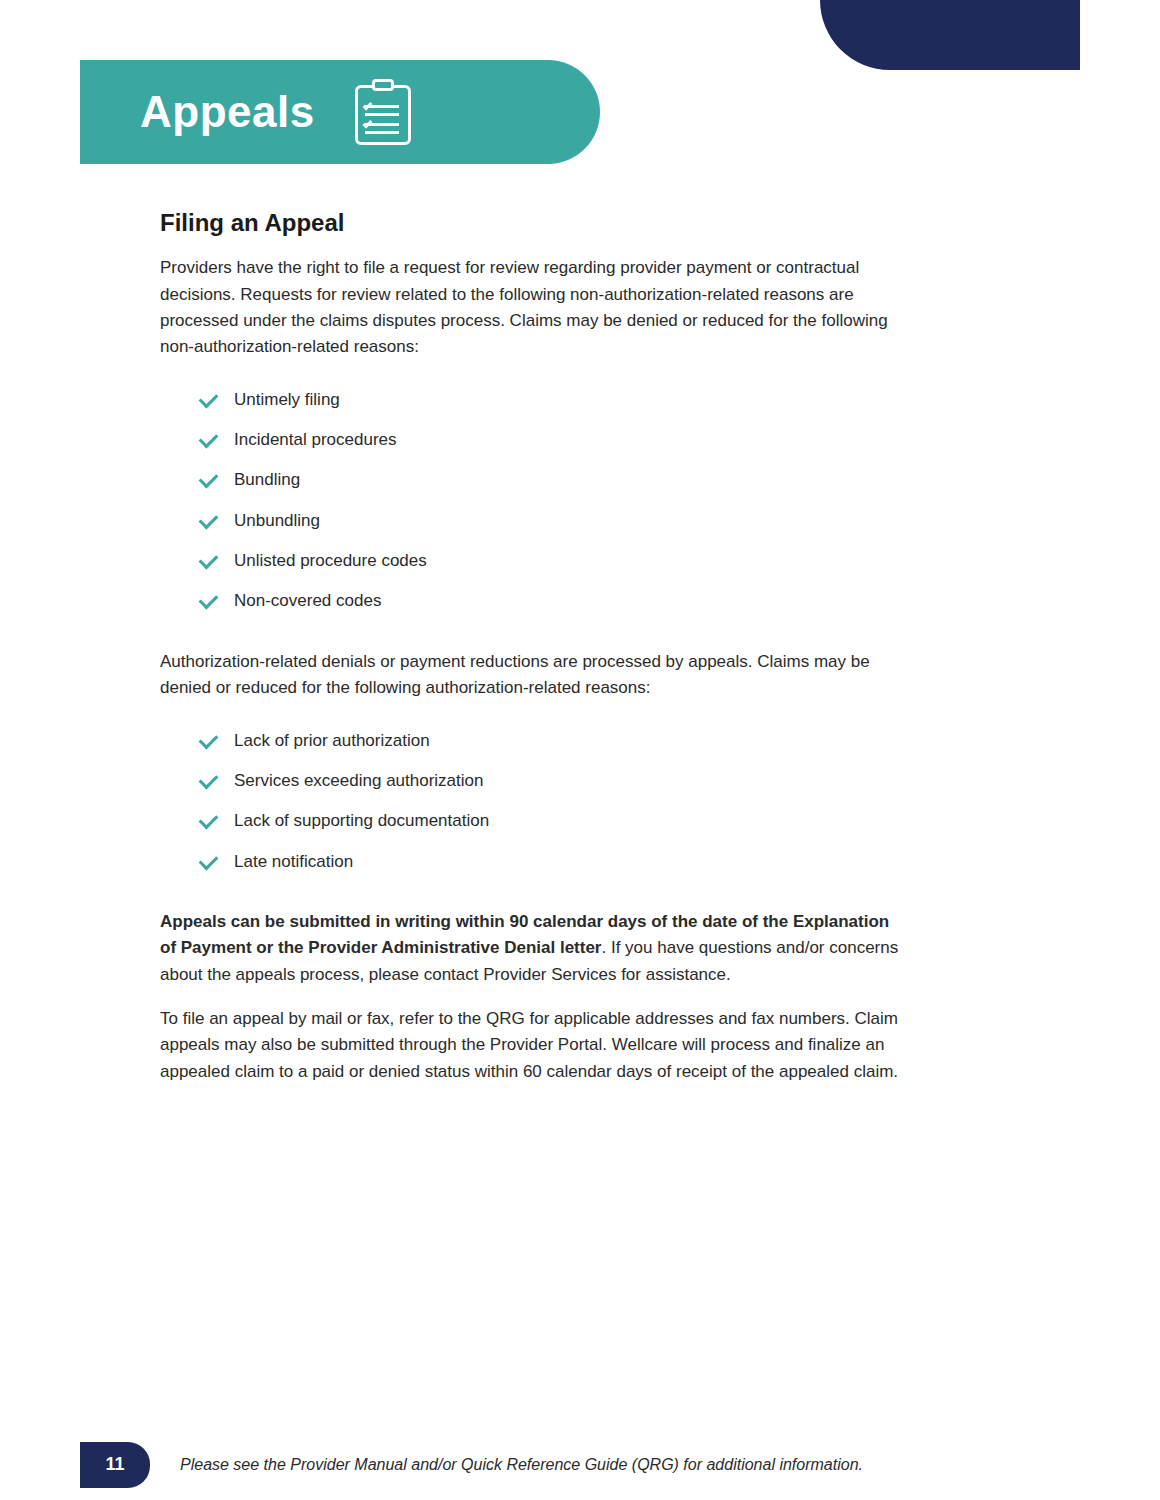Appeals
Filing an Appeal
Providers have the right to file a request for review regarding provider payment or contractual decisions. Requests for review related to the following non-authorization-related reasons are processed under the claims disputes process. Claims may be denied or reduced for the following non-authorization-related reasons:
Untimely filing
Incidental procedures
Bundling
Unbundling
Unlisted procedure codes
Non-covered codes
Authorization-related denials or payment reductions are processed by appeals. Claims may be denied or reduced for the following authorization-related reasons:
Lack of prior authorization
Services exceeding authorization
Lack of supporting documentation
Late notification
Appeals can be submitted in writing within 90 calendar days of the date of the Explanation of Payment or the Provider Administrative Denial letter. If you have questions and/or concerns about the appeals process, please contact Provider Services for assistance.
To file an appeal by mail or fax, refer to the QRG for applicable addresses and fax numbers. Claim appeals may also be submitted through the Provider Portal. Wellcare will process and finalize an appealed claim to a paid or denied status within 60 calendar days of receipt of the appealed claim.
11
Please see the Provider Manual and/or Quick Reference Guide (QRG) for additional information.